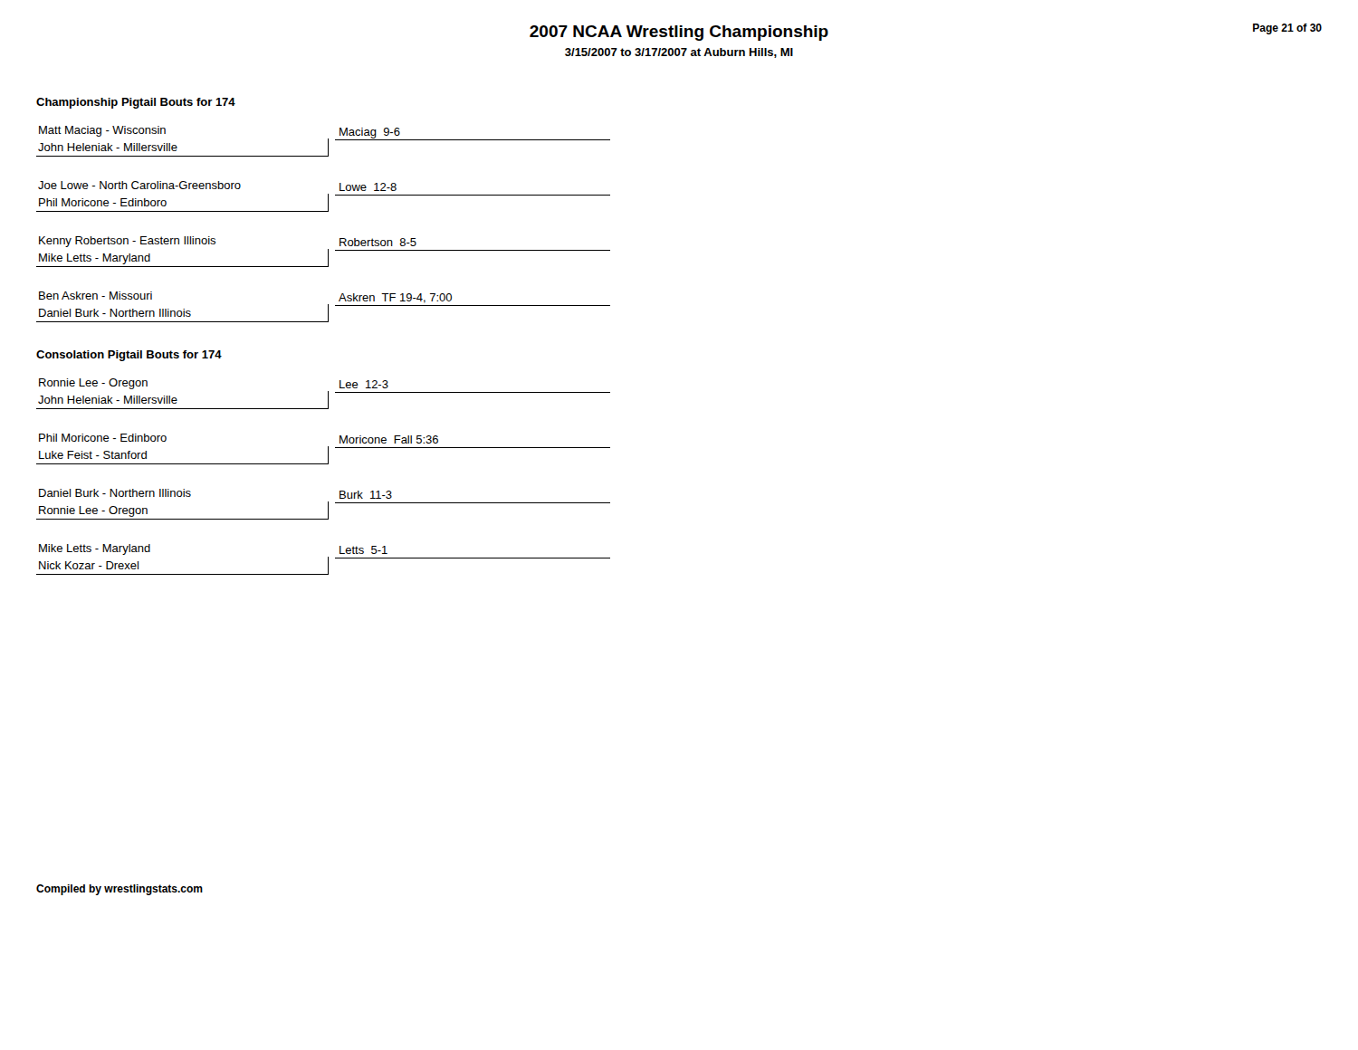Page 21 of 30
2007 NCAA Wrestling Championship
3/15/2007 to 3/17/2007 at Auburn Hills, MI
Championship Pigtail Bouts for 174
Matt Maciag - Wisconsin
John Heleniak - Millersville
Maciag 9-6
Joe Lowe - North Carolina-Greensboro
Phil Moricone - Edinboro
Lowe 12-8
Kenny Robertson - Eastern Illinois
Mike Letts - Maryland
Robertson 8-5
Ben Askren - Missouri
Daniel Burk - Northern Illinois
Askren TF 19-4, 7:00
Consolation Pigtail Bouts for 174
Ronnie Lee - Oregon
John Heleniak - Millersville
Lee 12-3
Phil Moricone - Edinboro
Luke Feist - Stanford
Moricone Fall 5:36
Daniel Burk - Northern Illinois
Ronnie Lee - Oregon
Burk 11-3
Mike Letts - Maryland
Nick Kozar - Drexel
Letts 5-1
Compiled by wrestlingstats.com